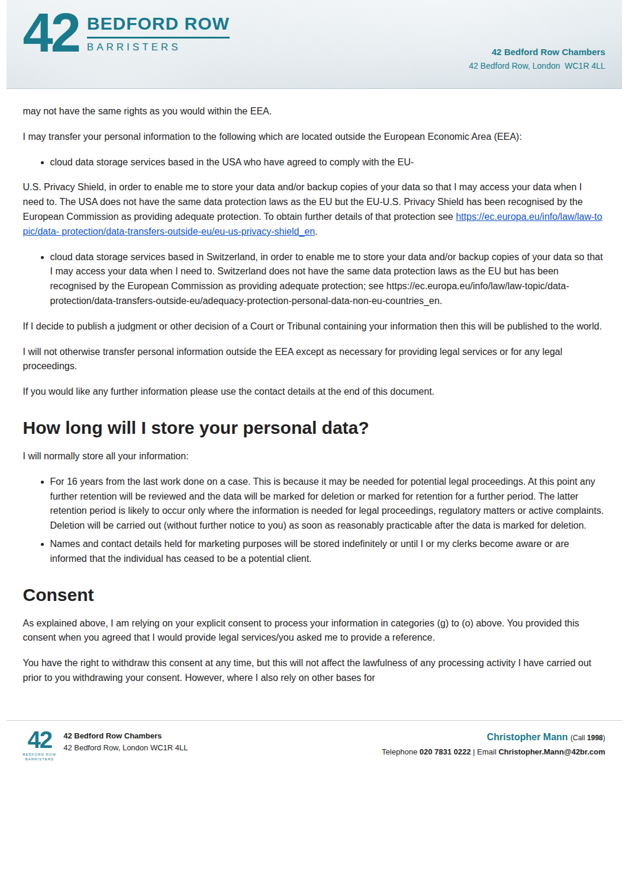42
BEDFORD ROW
BARRISTERS
42 Bedford Row Chambers
42 Bedford Row, London WC1R 4LL
may not have the same rights as you would within the EEA.
I may transfer your personal information to the following which are located outside the European Economic Area (EEA):
cloud data storage services based in the USA who have agreed to comply with the EU-
U.S. Privacy Shield, in order to enable me to store your data and/or backup copies of your data so that I may access your data when I need to. The USA does not have the same data protection laws as the EU but the EU-U.S. Privacy Shield has been recognised by the European Commission as providing adequate protection. To obtain further details of that protection see https://ec.europa.eu/info/law/law-topic/data- protection/data-transfers-outside-eu/eu-us-privacy-shield_en.
cloud data storage services based in Switzerland, in order to enable me to store your data and/or backup copies of your data so that I may access your data when I need to. Switzerland does not have the same data protection laws as the EU but has been recognised by the European Commission as providing adequate protection; see https://ec.europa.eu/info/law/law-topic/data-protection/data-transfers-outside-eu/adequacy-protection-personal-data-non-eu-countries_en.
If I decide to publish a judgment or other decision of a Court or Tribunal containing your information then this will be published to the world.
I will not otherwise transfer personal information outside the EEA except as necessary for providing legal services or for any legal proceedings.
If you would like any further information please use the contact details at the end of this document.
How long will I store your personal data?
I will normally store all your information:
For 16 years from the last work done on a case. This is because it may be needed for potential legal proceedings. At this point any further retention will be reviewed and the data will be marked for deletion or marked for retention for a further period. The latter retention period is likely to occur only where the information is needed for legal proceedings, regulatory matters or active complaints. Deletion will be carried out (without further notice to you) as soon as reasonably practicable after the data is marked for deletion.
Names and contact details held for marketing purposes will be stored indefinitely or until I or my clerks become aware or are informed that the individual has ceased to be a potential client.
Consent
As explained above, I am relying on your explicit consent to process your information in categories (g) to (o) above. You provided this consent when you agreed that I would provide legal services/you asked me to provide a reference.
You have the right to withdraw this consent at any time, but this will not affect the lawfulness of any processing activity I have carried out prior to you withdrawing your consent. However, where I also rely on other bases for
42 BEDFORD ROW BARRISTERS
42 Bedford Row Chambers
42 Bedford Row, London WC1R 4LL
Christopher Mann (Call 1998)
Telephone 020 7831 0222 | Email Christopher.Mann@42br.com